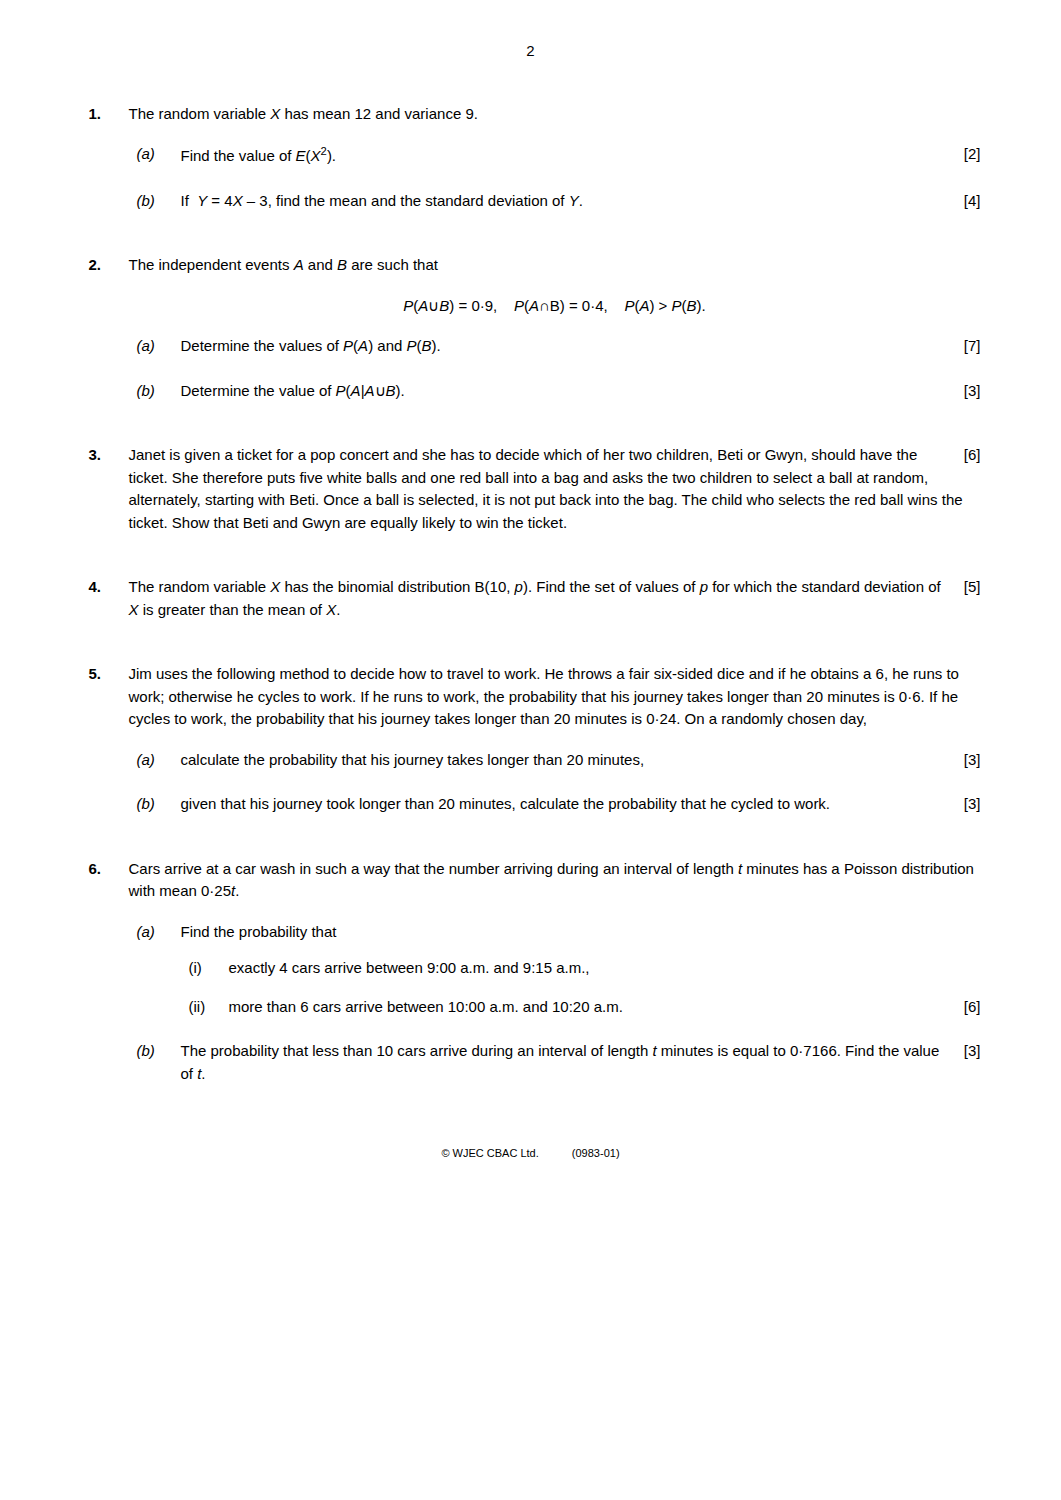2
The random variable X has mean 12 and variance 9.
[2] Find the value of E(X2).
[4] If Y = 4X – 3, find the mean and the standard deviation of Y.
The independent events A and B are such that
P(A∪B) = 0·9, P(A∩B) = 0·4, P(A) > P(B).
[7] Determine the values of P(A) and P(B).
[3] Determine the value of P(A|A∪B).
[6] Janet is given a ticket for a pop concert and she has to decide which of her two children, Beti or Gwyn, should have the ticket. She therefore puts five white balls and one red ball into a bag and asks the two children to select a ball at random, alternately, starting with Beti. Once a ball is selected, it is not put back into the bag. The child who selects the red ball wins the ticket. Show that Beti and Gwyn are equally likely to win the ticket.
[5] The random variable X has the binomial distribution B(10, p). Find the set of values of p for which the standard deviation of X is greater than the mean of X.
Jim uses the following method to decide how to travel to work. He throws a fair six-sided dice and if he obtains a 6, he runs to work; otherwise he cycles to work. If he runs to work, the probability that his journey takes longer than 20 minutes is 0·6. If he cycles to work, the probability that his journey takes longer than 20 minutes is 0·24. On a randomly chosen day,
[3] calculate the probability that his journey takes longer than 20 minutes,
[3] given that his journey took longer than 20 minutes, calculate the probability that he cycled to work.
Cars arrive at a car wash in such a way that the number arriving during an interval of length t minutes has a Poisson distribution with mean 0·25t.
Find the probability that
exactly 4 cars arrive between 9:00 a.m. and 9:15 a.m.,
[6] more than 6 cars arrive between 10:00 a.m. and 10:20 a.m.
[3] The probability that less than 10 cars arrive during an interval of length t minutes is equal to 0·7166. Find the value of t.
© WJEC CBAC Ltd. (0983-01)